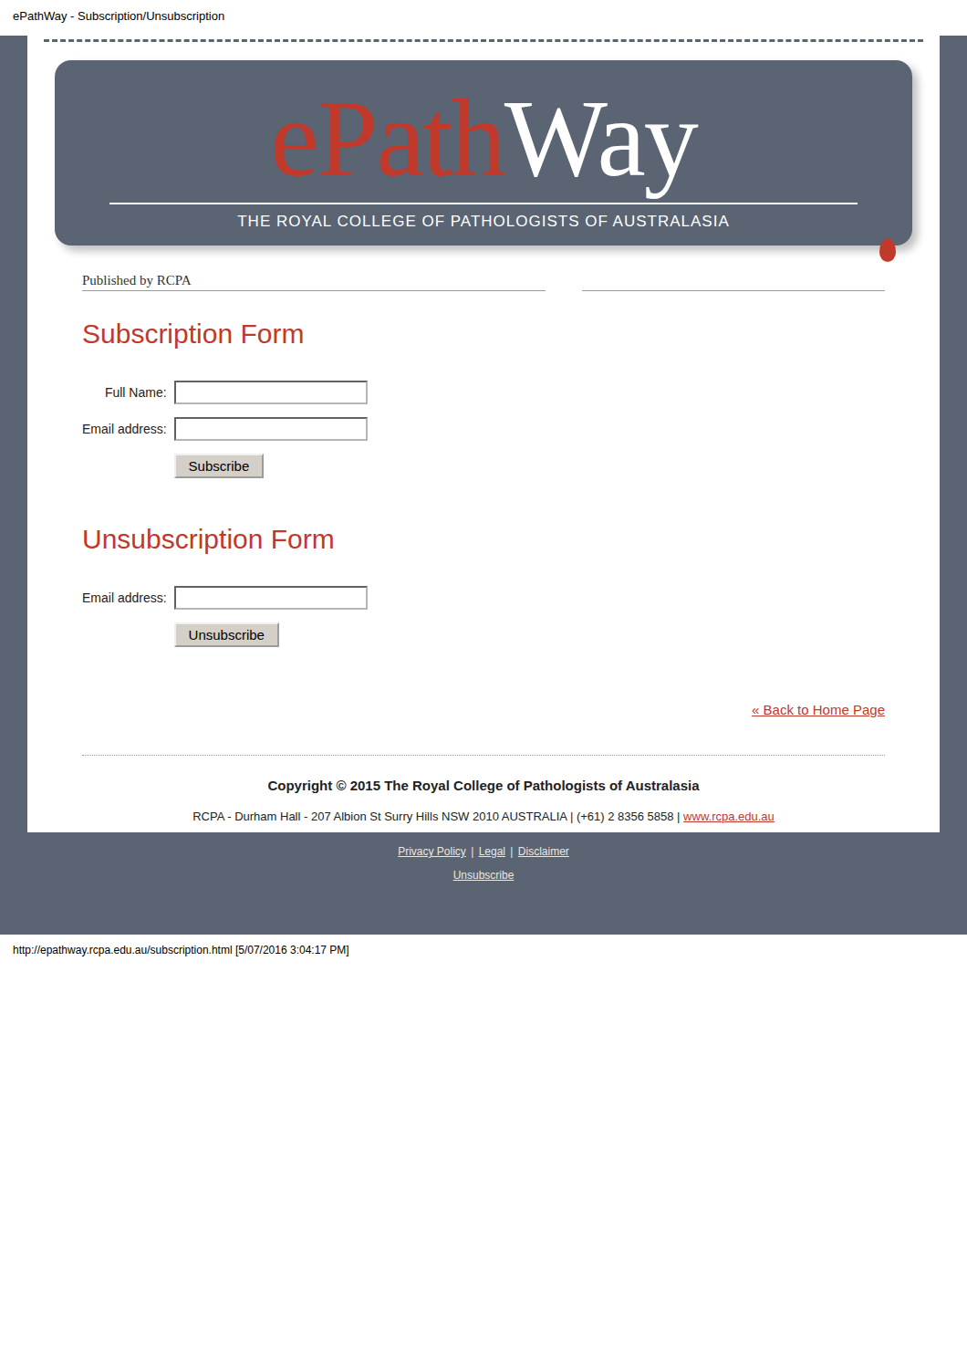ePathWay - Subscription/Unsubscription
ePath Way
The Royal College of Pathologists of Australasia
Published by RCPA
Subscription Form
| Full Name: | |
| Email address: | |
Unsubscription Form
| Email address: | |
« Back to Home Page
Copyright © 2015 The Royal College of Pathologists of Australasia
RCPA - Durham Hall - 207 Albion St Surry Hills NSW 2010 AUSTRALIA | (+61) 2 8356 5858 | www.rcpa.edu.au
Privacy Policy | Legal | Disclaimer Unsubscribe
http://epathway.rcpa.edu.au/subscription.html [5/07/2016 3:04:17 PM]